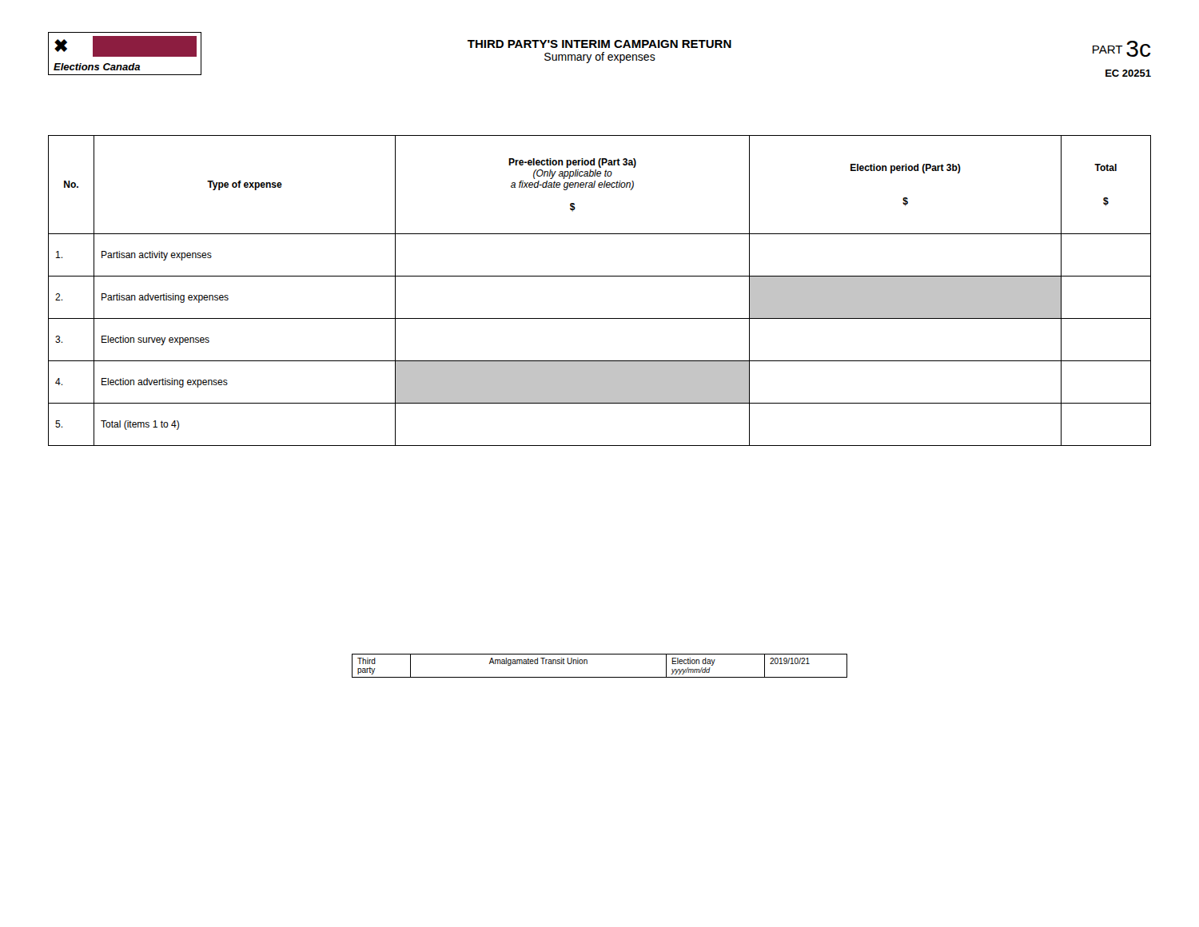✖
Elections Canada
THIRD PARTY'S INTERIM CAMPAIGN RETURN
Summary of expenses
PART 3c
EC 20251
| No. | Type of expense | Pre-election period (Part 3a) (Only applicable to a fixed-date general election) $ | Election period (Part 3b) $ | Total $ |
| --- | --- | --- | --- | --- |
| 1. | Partisan activity expenses | | | |
| 2. | Partisan advertising expenses | | | |
| 3. | Election survey expenses | | | |
| 4. | Election advertising expenses | | | |
| 5. | Total (items 1 to 4) | | | |
| Third party | Amalgamated Transit Union | Election day yyyy/mm/dd | 2019/10/21 |